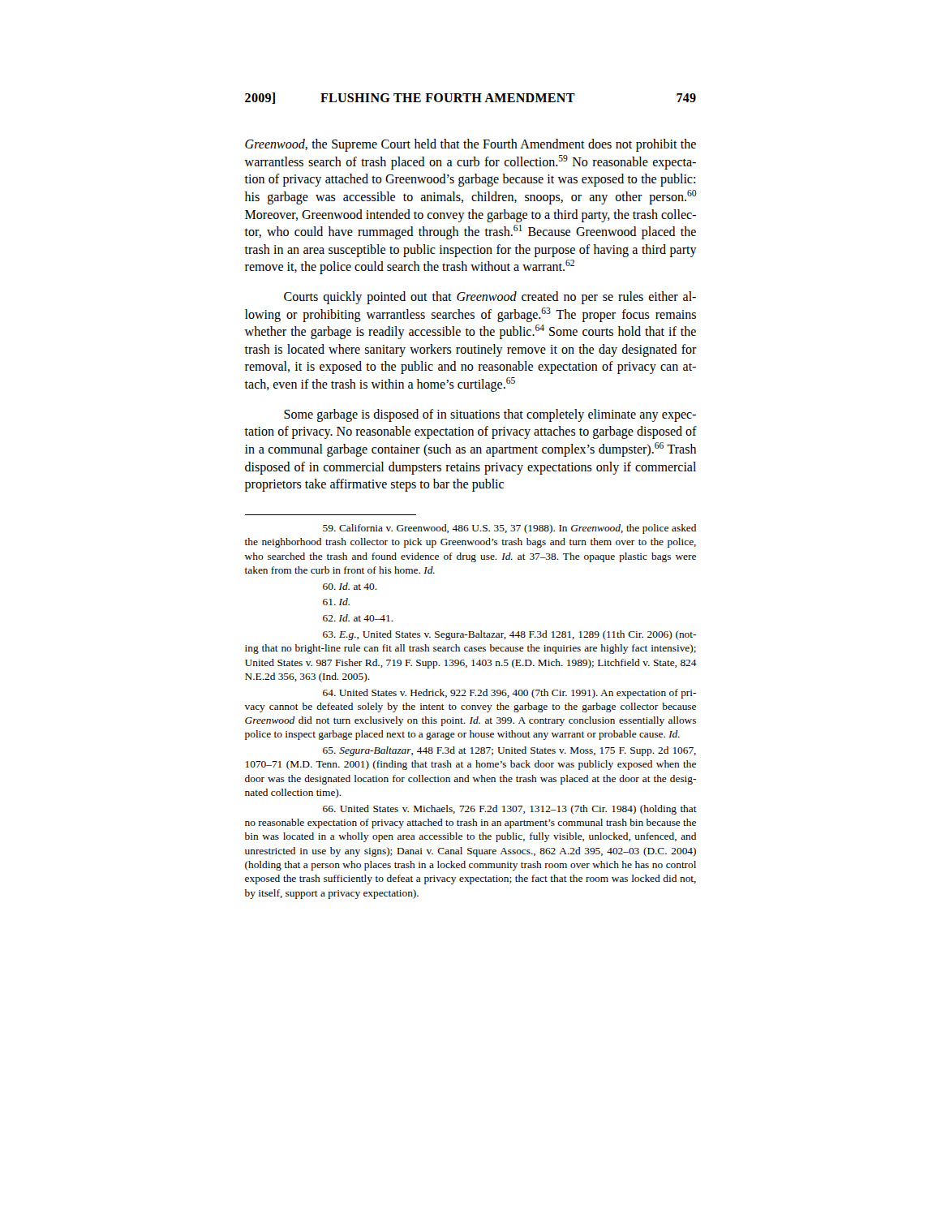2009] FLUSHING THE FOURTH AMENDMENT 749
Greenwood, the Supreme Court held that the Fourth Amendment does not prohibit the warrantless search of trash placed on a curb for collection.59 No reasonable expectation of privacy attached to Greenwood’s garbage because it was exposed to the public: his garbage was accessible to animals, children, snoops, or any other person.60 Moreover, Greenwood intended to convey the garbage to a third party, the trash collector, who could have rummaged through the trash.61 Because Greenwood placed the trash in an area susceptible to public inspection for the purpose of having a third party remove it, the police could search the trash without a warrant.62
Courts quickly pointed out that Greenwood created no per se rules either allowing or prohibiting warrantless searches of garbage.63 The proper focus remains whether the garbage is readily accessible to the public.64 Some courts hold that if the trash is located where sanitary workers routinely remove it on the day designated for removal, it is exposed to the public and no reasonable expectation of privacy can attach, even if the trash is within a home’s curtilage.65
Some garbage is disposed of in situations that completely eliminate any expectation of privacy. No reasonable expectation of privacy attaches to garbage disposed of in a communal garbage container (such as an apartment complex’s dumpster).66 Trash disposed of in commercial dumpsters retains privacy expectations only if commercial proprietors take affirmative steps to bar the public
59. California v. Greenwood, 486 U.S. 35, 37 (1988). In Greenwood, the police asked the neighborhood trash collector to pick up Greenwood’s trash bags and turn them over to the police, who searched the trash and found evidence of drug use. Id. at 37–38. The opaque plastic bags were taken from the curb in front of his home. Id.
60. Id. at 40.
61. Id.
62. Id. at 40–41.
63. E.g., United States v. Segura-Baltazar, 448 F.3d 1281, 1289 (11th Cir. 2006) (noting that no bright-line rule can fit all trash search cases because the inquiries are highly fact intensive); United States v. 987 Fisher Rd., 719 F. Supp. 1396, 1403 n.5 (E.D. Mich. 1989); Litchfield v. State, 824 N.E.2d 356, 363 (Ind. 2005).
64. United States v. Hedrick, 922 F.2d 396, 400 (7th Cir. 1991). An expectation of privacy cannot be defeated solely by the intent to convey the garbage to the garbage collector because Greenwood did not turn exclusively on this point. Id. at 399. A contrary conclusion essentially allows police to inspect garbage placed next to a garage or house without any warrant or probable cause. Id.
65. Segura-Baltazar, 448 F.3d at 1287; United States v. Moss, 175 F. Supp. 2d 1067, 1070–71 (M.D. Tenn. 2001) (finding that trash at a home’s back door was publicly exposed when the door was the designated location for collection and when the trash was placed at the door at the designated collection time).
66. United States v. Michaels, 726 F.2d 1307, 1312–13 (7th Cir. 1984) (holding that no reasonable expectation of privacy attached to trash in an apartment’s communal trash bin because the bin was located in a wholly open area accessible to the public, fully visible, unlocked, unfenced, and unrestricted in use by any signs); Danai v. Canal Square Assocs., 862 A.2d 395, 402–03 (D.C. 2004) (holding that a person who places trash in a locked community trash room over which he has no control exposed the trash sufficiently to defeat a privacy expectation; the fact that the room was locked did not, by itself, support a privacy expectation).